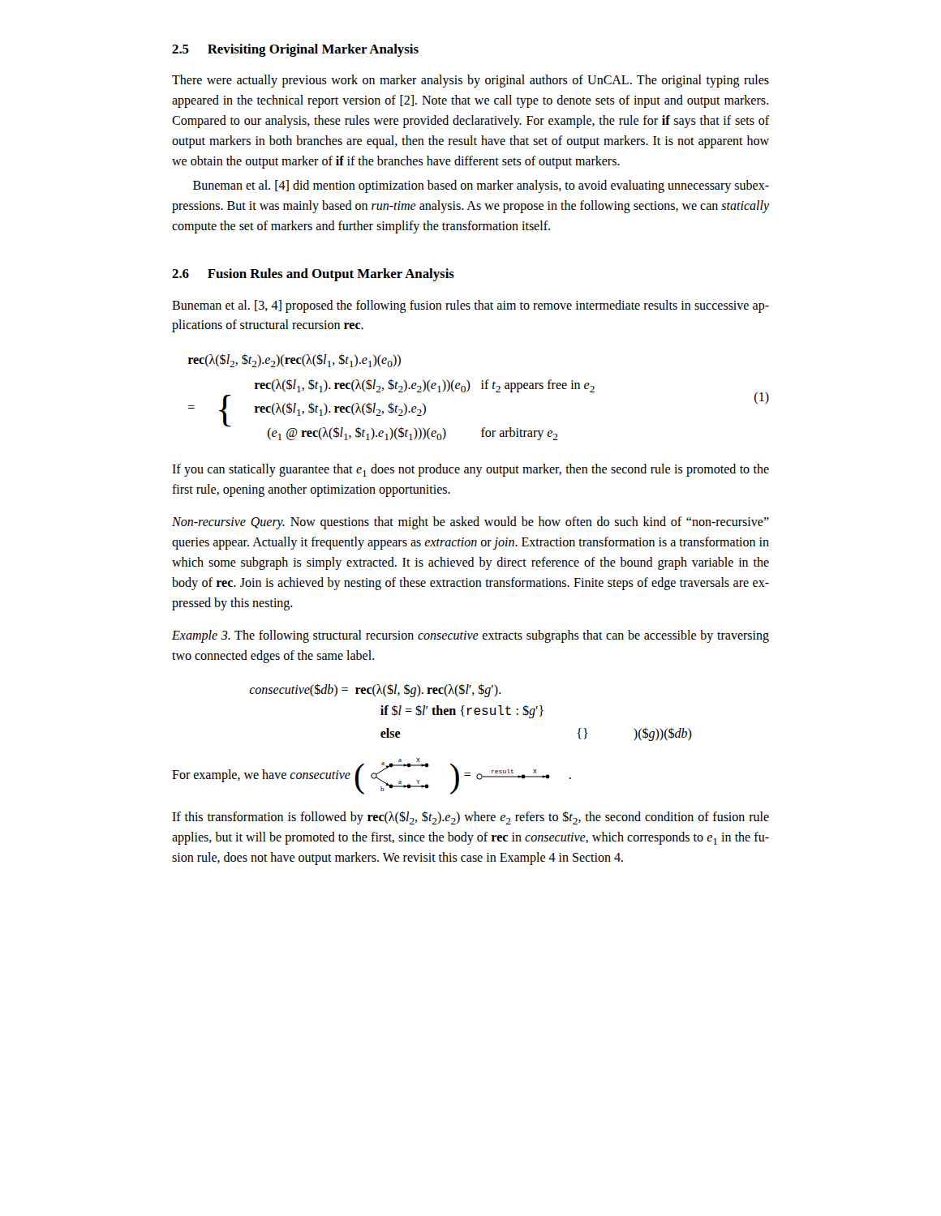2.5 Revisiting Original Marker Analysis
There were actually previous work on marker analysis by original authors of UnCAL. The original typing rules appeared in the technical report version of [2]. Note that we call type to denote sets of input and output markers. Compared to our analysis, these rules were provided declaratively. For example, the rule for if says that if sets of output markers in both branches are equal, then the result have that set of output markers. It is not apparent how we obtain the output marker of if if the branches have different sets of output markers.
Buneman et al. [4] did mention optimization based on marker analysis, to avoid evaluating unnecessary subexpressions. But it was mainly based on run-time analysis. As we propose in the following sections, we can statically compute the set of markers and further simplify the transformation itself.
2.6 Fusion Rules and Output Marker Analysis
Buneman et al. [3, 4] proposed the following fusion rules that aim to remove intermediate results in successive applications of structural recursion rec.
(1)
rec(λ($l2, $t2).e2)(rec(λ($l1, $t1).e1)(e0))
=
| { | rec (λ($ l 1 , $ t 1 ). rec (λ($ l 2 , $ t 2 ). e 2 )( e 1 ))( e 0 ) | if t 2 appears free in e 2 |
| rec (λ($ l 1 , $ t 1 ). rec (λ($ l 2 , $ t 2 ). e 2 ) | for arbitrary e 2 |
| ( e 1 @ rec (λ($ l 1 , $ t 1 ). e 1 )($ t 1 )))( e 0 ) |
If you can statically guarantee that e1 does not produce any output marker, then the second rule is promoted to the first rule, opening another optimization opportunities.
Non-recursive Query. Now questions that might be asked would be how often do such kind of “non-recursive” queries appear. Actually it frequently appears as extraction or join. Extraction transformation is a transformation in which some subgraph is simply extracted. It is achieved by direct reference of the bound graph variable in the body of rec. Join is achieved by nesting of these extraction transformations. Finite steps of edge traversals are expressed by this nesting.
Example 3. The following structural recursion consecutive extracts subgraphs that can be accessible by traversing two connected edges of the same label.
| consecutive ($ db ) = | rec (λ($ l , $ g ). rec (λ($ l ′, $ g ′). | | |
| | if $ l = $ l ′ then { result : $ g ′} | | |
| | else | {} | )($ g ))($ db ) |
For example, we have consecutive ( a a X b a Y ) = result X .
If this transformation is followed by rec(λ($l2, $t2).e2) where e2 refers to $t2, the second condition of fusion rule applies, but it will be promoted to the first, since the body of rec in consecutive, which corresponds to e1 in the fusion rule, does not have output markers. We revisit this case in Example 4 in Section 4.